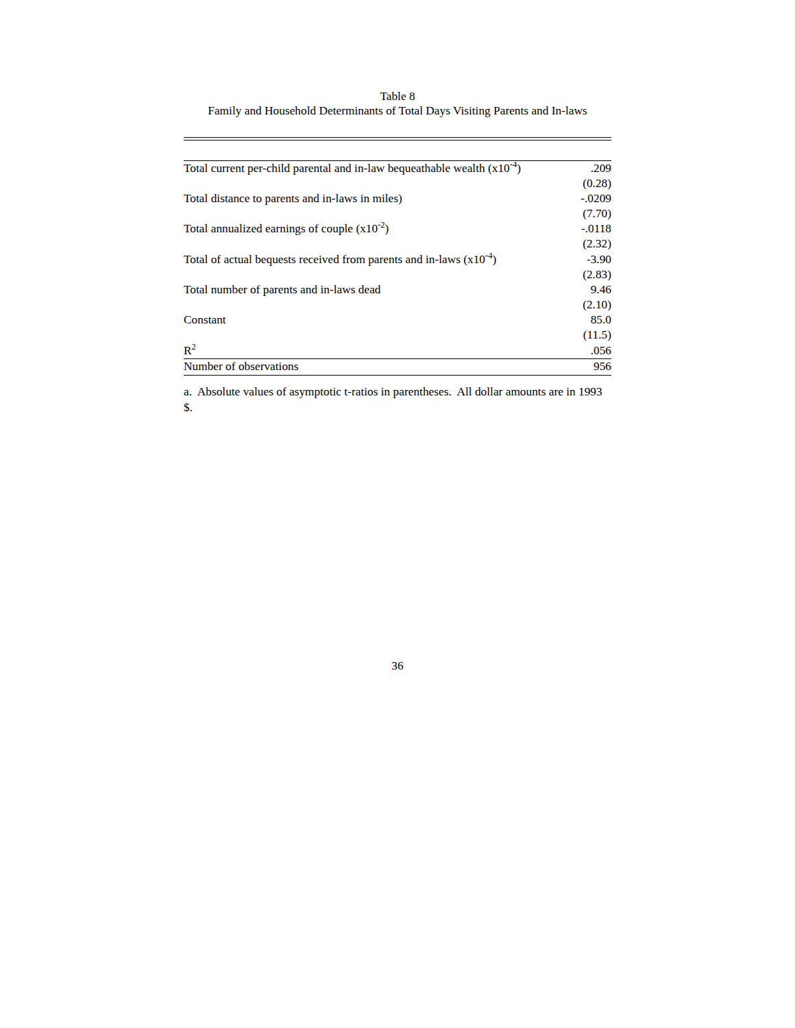Table 8
Family and Household Determinants of Total Days Visiting Parents and In-laws
| Total current per-child parental and in-law bequeathable wealth (x10 -4 ) | .209 (0.28) |
| Total distance to parents and in-laws in miles) | -.0209 (7.70) |
| Total annualized earnings of couple (x10 -2 ) | -.0118 (2.32) |
| Total of actual bequests received from parents and in-laws (x10 -4 ) | -3.90 (2.83) |
| Total number of parents and in-laws dead | 9.46 (2.10) |
| Constant | 85.0 (11.5) |
| R 2 | .056 |
| Number of observations | 956 |
a. Absolute values of asymptotic t-ratios in parentheses. All dollar amounts are in 1993 $.
36